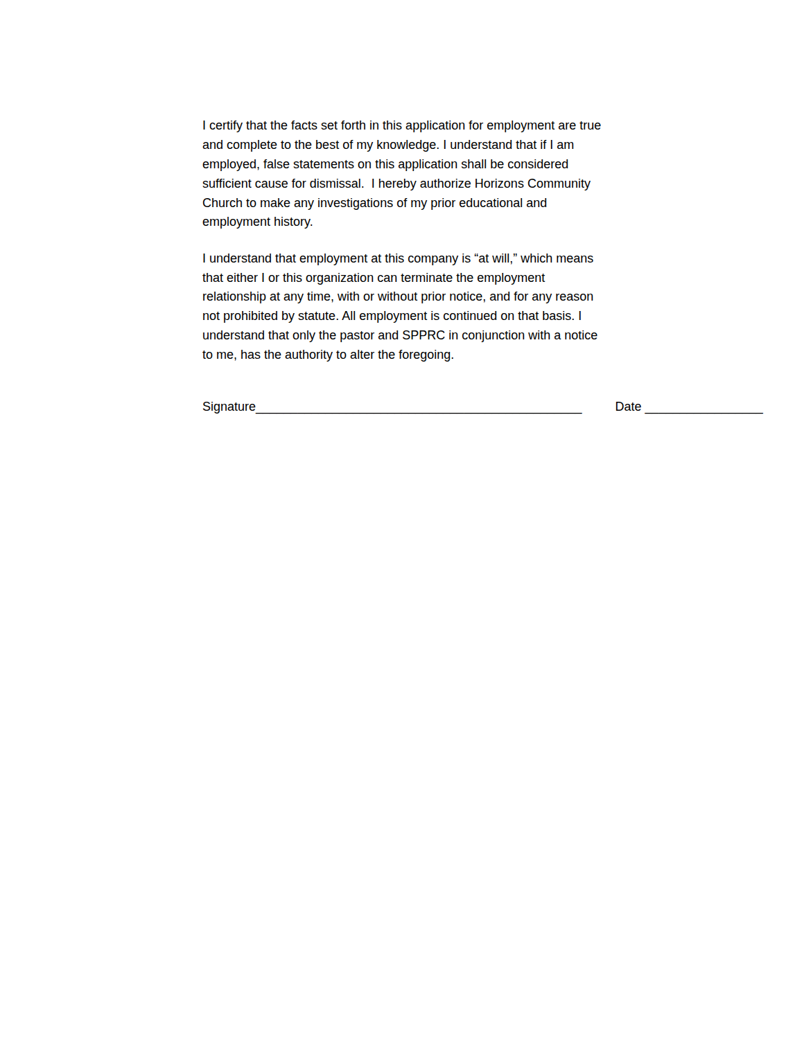I certify that the facts set forth in this application for employment are true and complete to the best of my knowledge. I understand that if I am employed, false statements on this application shall be considered sufficient cause for dismissal. I hereby authorize Horizons Community Church to make any investigations of my prior educational and employment history.
I understand that employment at this company is “at will,” which means that either I or this organization can terminate the employment relationship at any time, with or without prior notice, and for any reason not prohibited by statute. All employment is continued on that basis. I understand that only the pastor and SPPRC in conjunction with a notice to me, has the authority to alter the foregoing.
Signature_______________________________________________ Date _________________